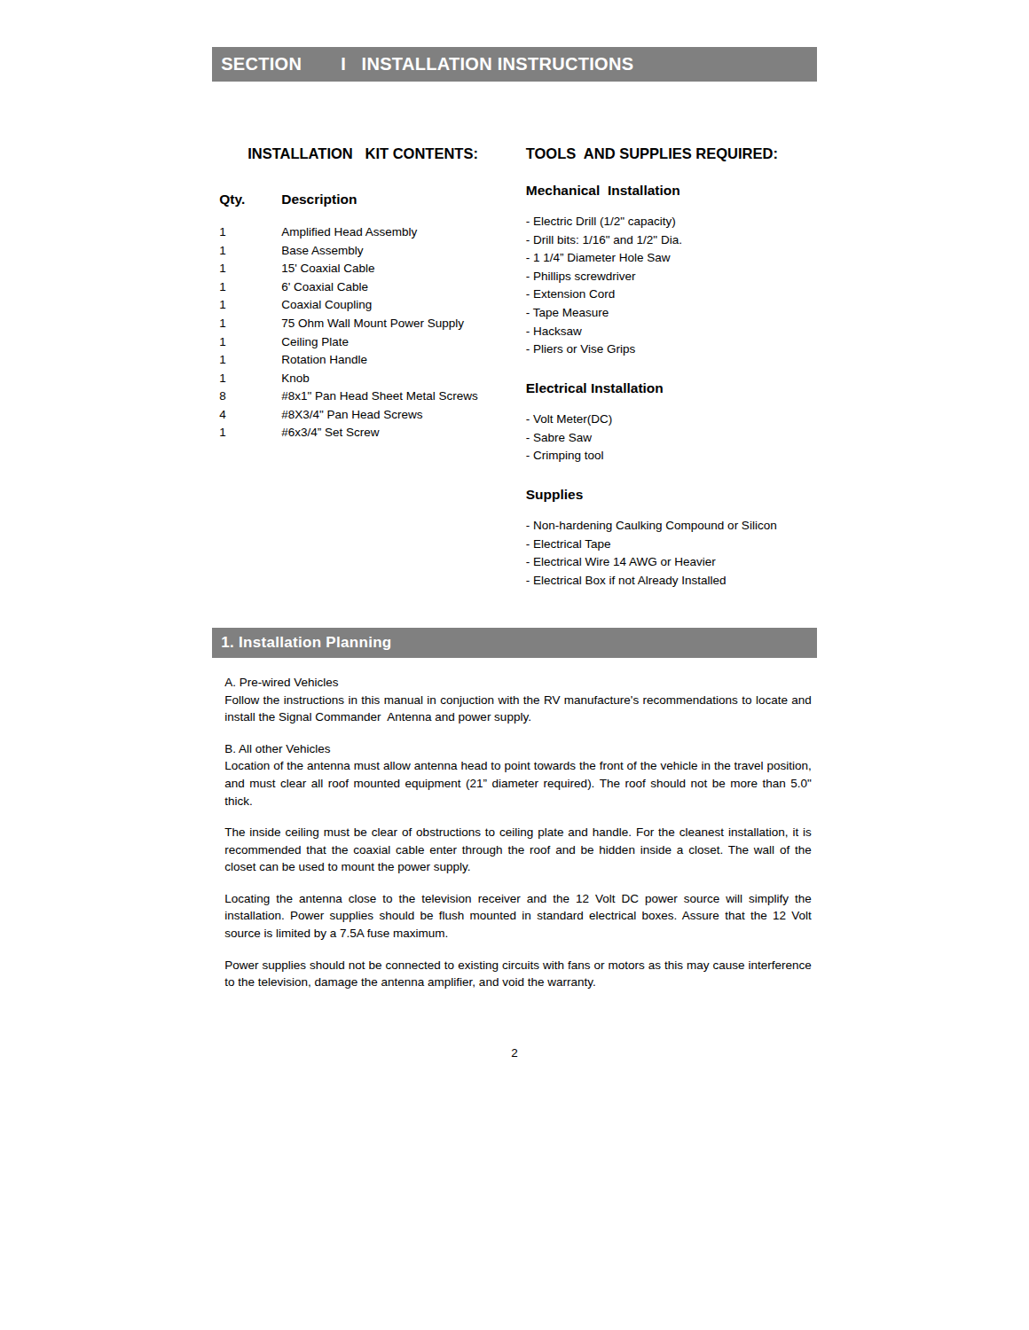SECTION I INSTALLATION INSTRUCTIONS
INSTALLATION KIT CONTENTS:
| Qty. | Description |
| --- | --- |
| 1 | Amplified Head Assembly |
| 1 | Base Assembly |
| 1 | 15' Coaxial Cable |
| 1 | 6' Coaxial Cable |
| 1 | Coaxial Coupling |
| 1 | 75 Ohm Wall Mount Power Supply |
| 1 | Ceiling Plate |
| 1 | Rotation Handle |
| 1 | Knob |
| 8 | #8x1" Pan Head Sheet Metal Screws |
| 4 | #8X3/4" Pan Head Screws |
| 1 | #6x3/4” Set Screw |
TOOLS AND SUPPLIES REQUIRED:
Mechanical Installation
- Electric Drill (1/2" capacity)
- Drill bits: 1/16" and 1/2" Dia.
- 1 1/4” Diameter Hole Saw
- Phillips screwdriver
- Extension Cord
- Tape Measure
- Hacksaw
- Pliers or Vise Grips
Electrical Installation
- Volt Meter(DC)
- Sabre Saw
- Crimping tool
Supplies
- Non-hardening Caulking Compound or Silicon
- Electrical Tape
- Electrical Wire 14 AWG or Heavier
- Electrical Box if not Already Installed
1. Installation Planning
A. Pre-wired Vehicles
Follow the instructions in this manual in conjuction with the RV manufacture's recommendations to locate and install the Signal Commander Antenna and power supply.
B. All other Vehicles
Location of the antenna must allow antenna head to point towards the front of the vehicle in the travel position, and must clear all roof mounted equipment (21” diameter required). The roof should not be more than 5.0" thick.
The inside ceiling must be clear of obstructions to ceiling plate and handle. For the cleanest installation, it is recommended that the coaxial cable enter through the roof and be hidden inside a closet. The wall of the closet can be used to mount the power supply.
Locating the antenna close to the television receiver and the 12 Volt DC power source will simplify the installation. Power supplies should be flush mounted in standard electrical boxes. Assure that the 12 Volt source is limited by a 7.5A fuse maximum.
Power supplies should not be connected to existing circuits with fans or motors as this may cause interference to the television, damage the antenna amplifier, and void the warranty.
2